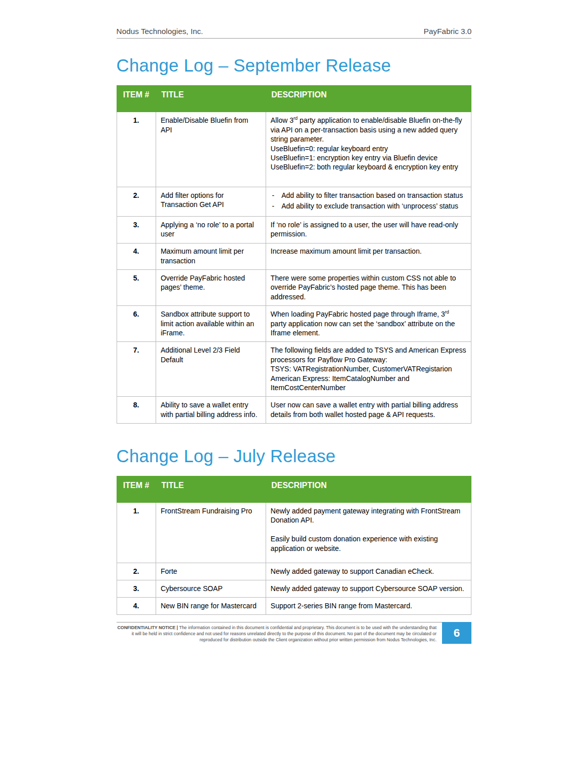Nodus Technologies, Inc.
PayFabric 3.0
Change Log – September Release
| ITEM # | TITLE | DESCRIPTION |
| --- | --- | --- |
| 1. | Enable/Disable Bluefin from API | Allow 3 rd party application to enable/disable Bluefin on-the-fly via API on a per-transaction basis using a new added query string parameter. UseBluefin=0: regular keyboard entry UseBluefin=1: encryption key entry via Bluefin device UseBluefin=2: both regular keyboard & encryption key entry |
| 2. | Add filter options for Transaction Get API | Add ability to filter transaction based on transaction status Add ability to exclude transaction with ‘unprocess’ status |
| 3. | Applying a ‘no role’ to a portal user | If ‘no role’ is assigned to a user, the user will have read-only permission. |
| 4. | Maximum amount limit per transaction | Increase maximum amount limit per transaction. |
| 5. | Override PayFabric hosted pages’ theme. | There were some properties within custom CSS not able to override PayFabric’s hosted page theme. This has been addressed. |
| 6. | Sandbox attribute support to limit action available within an iFrame. | When loading PayFabric hosted page through Iframe, 3 rd party application now can set the ‘sandbox’ attribute on the Iframe element. |
| 7. | Additional Level 2/3 Field Default | The following fields are added to TSYS and American Express processors for Payflow Pro Gateway: TSYS: VATRegistrationNumber, CustomerVATRegistarion American Express: ItemCatalogNumber and ItemCostCenterNumber |
| 8. | Ability to save a wallet entry with partial billing address info. | User now can save a wallet entry with partial billing address details from both wallet hosted page & API requests. |
Change Log – July Release
| ITEM # | TITLE | DESCRIPTION |
| --- | --- | --- |
| 1. | FrontStream Fundraising Pro | Newly added payment gateway integrating with FrontStream Donation API. Easily build custom donation experience with existing application or website. |
| 2. | Forte | Newly added gateway to support Canadian eCheck. |
| 3. | Cybersource SOAP | Newly added gateway to support Cybersource SOAP version. |
| 4. | New BIN range for Mastercard | Support 2-series BIN range from Mastercard. |
CONFIDENTIALITY NOTICE | The information contained in this document is confidential and proprietary. This document is to be used with the understanding that it will be held in strict confidence and not used for reasons unrelated directly to the purpose of this document. No part of the document may be circulated or reproduced for distribution outside the Client organization without prior written permission from Nodus Technologies, Inc.
6